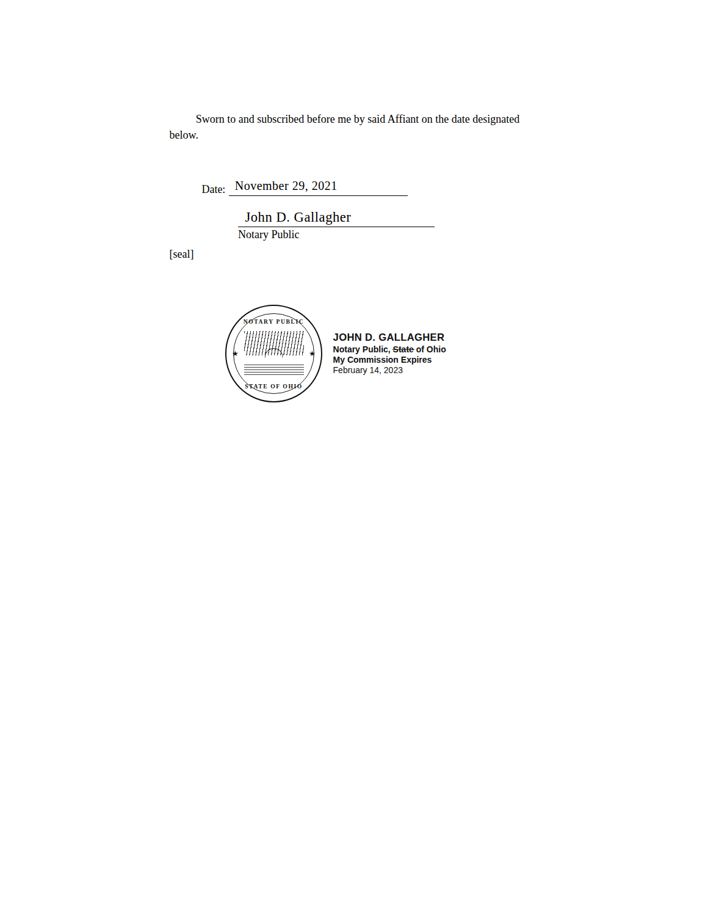Sworn to and subscribed before me by said Affiant on the date designated below.
Date: November 29, 2021
John D. Gallagher
Notary Public
[seal]
NOTARY PUBLIC
STATE OF OHIO
★ ★
JOHN D. GALLAGHER
Notary Public, State of Ohio
My Commission Expires
February 14, 2023
•